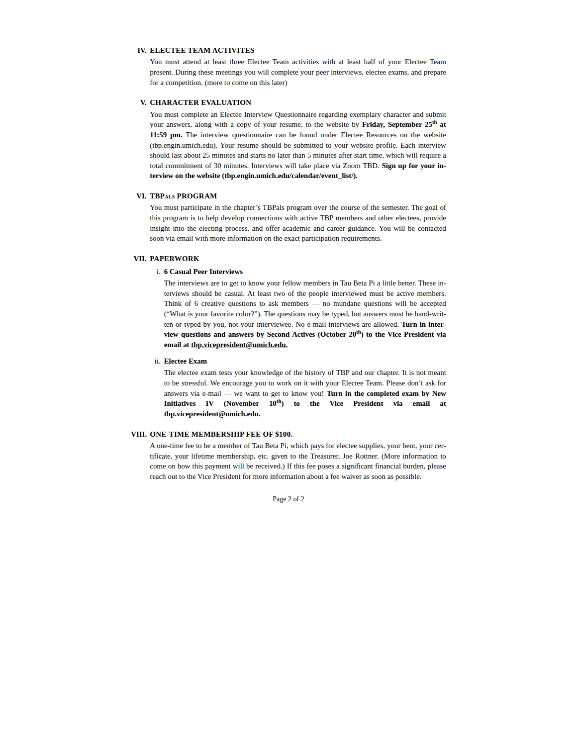IV.
ELECTEE TEAM ACTIVITES
You must attend at least three Electee Team activities with at least half of your Electee Team present. During these meetings you will complete your peer interviews, electee exams, and prepare for a competition. (more to come on this later)
V.
CHARACTER EVALUATION
You must complete an Electee Interview Questionnaire regarding exemplary character and submit your answers, along with a copy of your resume, to the website by Friday, September 25th at 11:59 pm. The interview questionnaire can be found under Electee Resources on the website (tbp.engin.umich.edu). Your resume should be submitted to your website profile. Each interview should last about 25 minutes and starts no later than 5 minutes after start time, which will require a total commitment of 30 minutes. Interviews will take place via Zoom TBD. Sign up for your interview on the website (tbp.engin.umich.edu/calendar/event_list/).
VI.
TBPals PROGRAM
You must participate in the chapter’s TBPals program over the course of the semester. The goal of this program is to help develop connections with active TBP members and other electees, provide insight into the electing process, and offer academic and career guidance. You will be contacted soon via email with more information on the exact participation requirements.
VII.
PAPERWORK
i.
6 Casual Peer Interviews
The interviews are to get to know your fellow members in Tau Beta Pi a little better. These interviews should be casual. At least two of the people interviewed must be active members. Think of 6 creative questions to ask members — no mundane questions will be accepted (“What is your favorite color?”). The questions may be typed, but answers must be hand-written or typed by you, not your interviewee. No e-mail interviews are allowed. Turn in interview questions and answers by Second Actives (October 20th) to the Vice President via email at tbp.vicepresident@umich.edu.
ii.
Electee Exam
The electee exam tests your knowledge of the history of TBP and our chapter. It is not meant to be stressful. We encourage you to work on it with your Electee Team. Please don’t ask for answers via e-mail — we want to get to know you! Turn in the completed exam by New Initiatives IV (November 10th) to the Vice President via email at tbp.vicepresident@umich.edu.
VIII.
ONE-TIME MEMBERSHIP FEE OF $100.
A one-time fee to be a member of Tau Beta Pi, which pays for electee supplies, your bent, your certificate, your lifetime membership, etc. given to the Treasurer, Joe Rottner. (More information to come on how this payment will be received.) If this fee poses a significant financial burden, please reach out to the Vice President for more information about a fee waiver as soon as possible.
Page 2 of 2